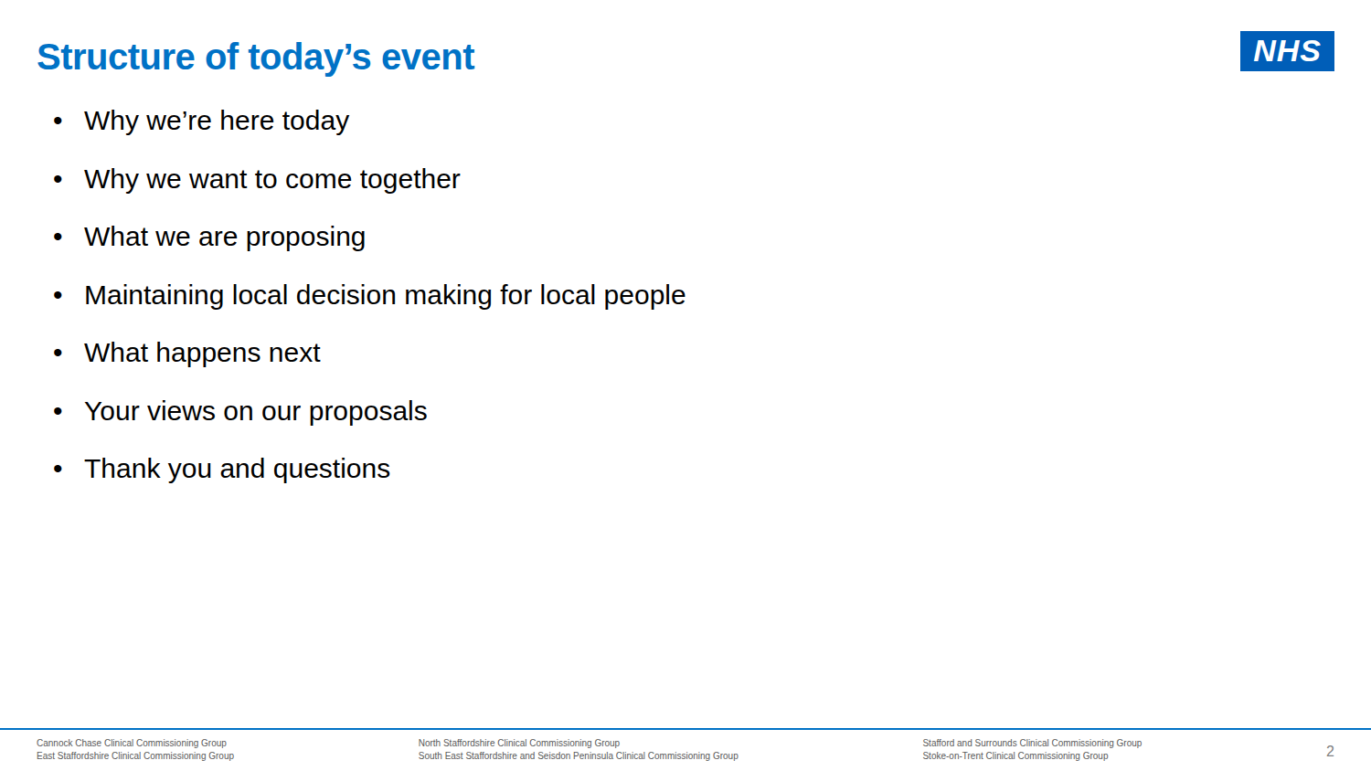NHS
Structure of today’s event
Why we’re here today
Why we want to come together
What we are proposing
Maintaining local decision making for local people
What happens next
Your views on our proposals
Thank you and questions
Cannock Chase Clinical Commissioning Group
East Staffordshire Clinical Commissioning Group
North Staffordshire Clinical Commissioning Group
South East Staffordshire and Seisdon Peninsula Clinical Commissioning Group
Stafford and Surrounds Clinical Commissioning Group
Stoke-on-Trent Clinical Commissioning Group
2